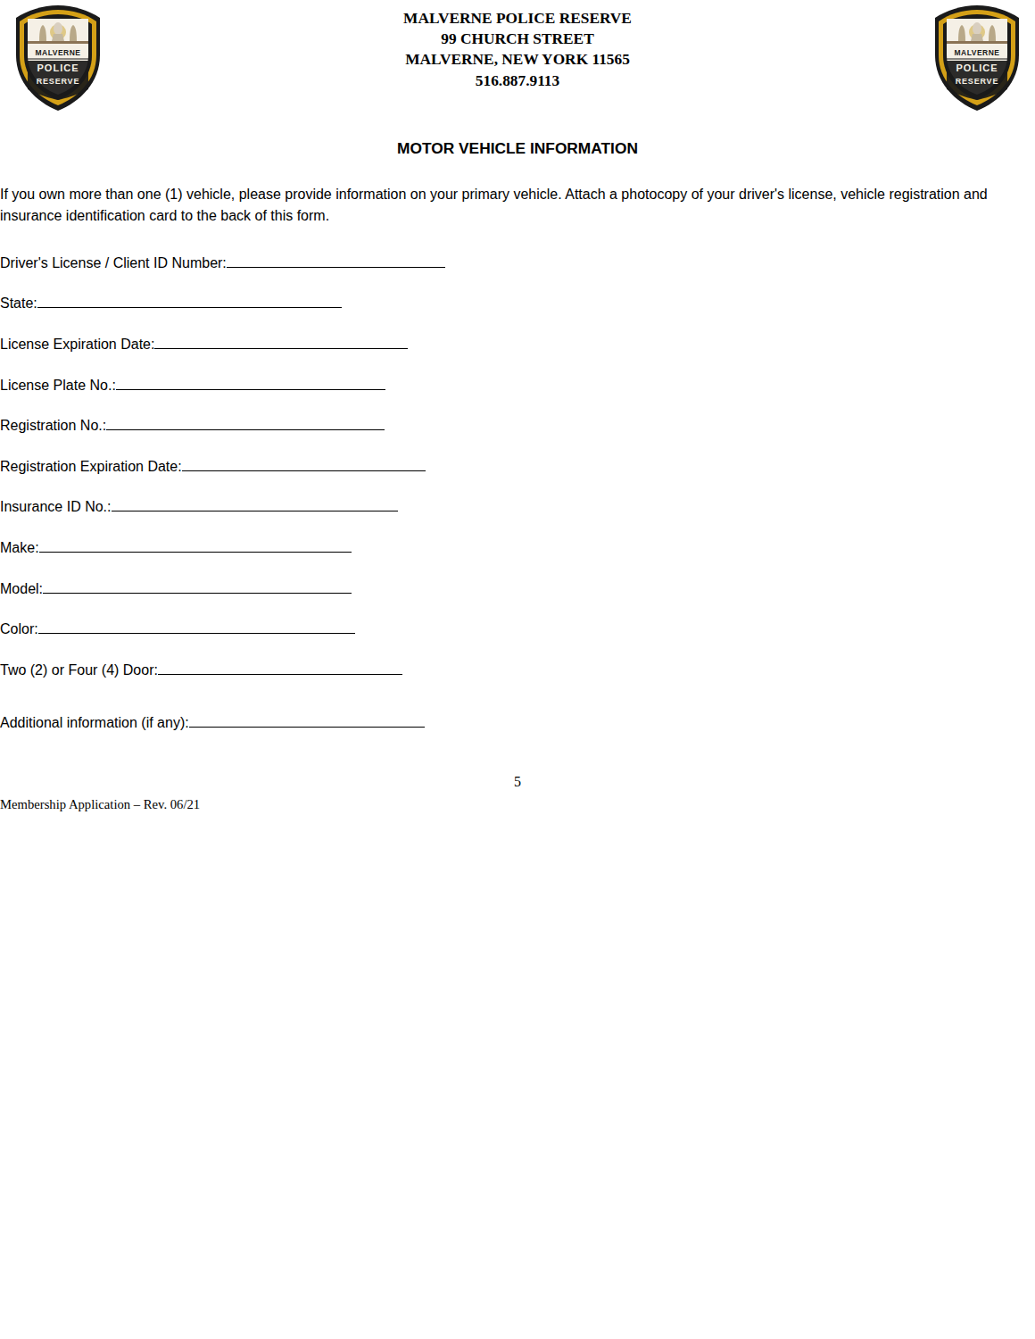MALVERNE POLICE RESERVE POLICE RESERVE
MALVERNE POLICE RESERVE
99 CHURCH STREET
MALVERNE, NEW YORK 11565
516.887.9113
MALVERNE POLICE RESERVE
MOTOR VEHICLE INFORMATION
If you own more than one (1) vehicle, please provide information on your primary vehicle. Attach a photocopy of your driver's license, vehicle registration and insurance identification card to the back of this form.
Driver's License / Client ID Number:
State:
License Expiration Date:
License Plate No.:
Registration No.:
Registration Expiration Date:
Insurance ID No.:
Make:
Model:
Color:
Two (2) or Four (4) Door:
Additional information (if any):
5
Membership Application – Rev. 06/21